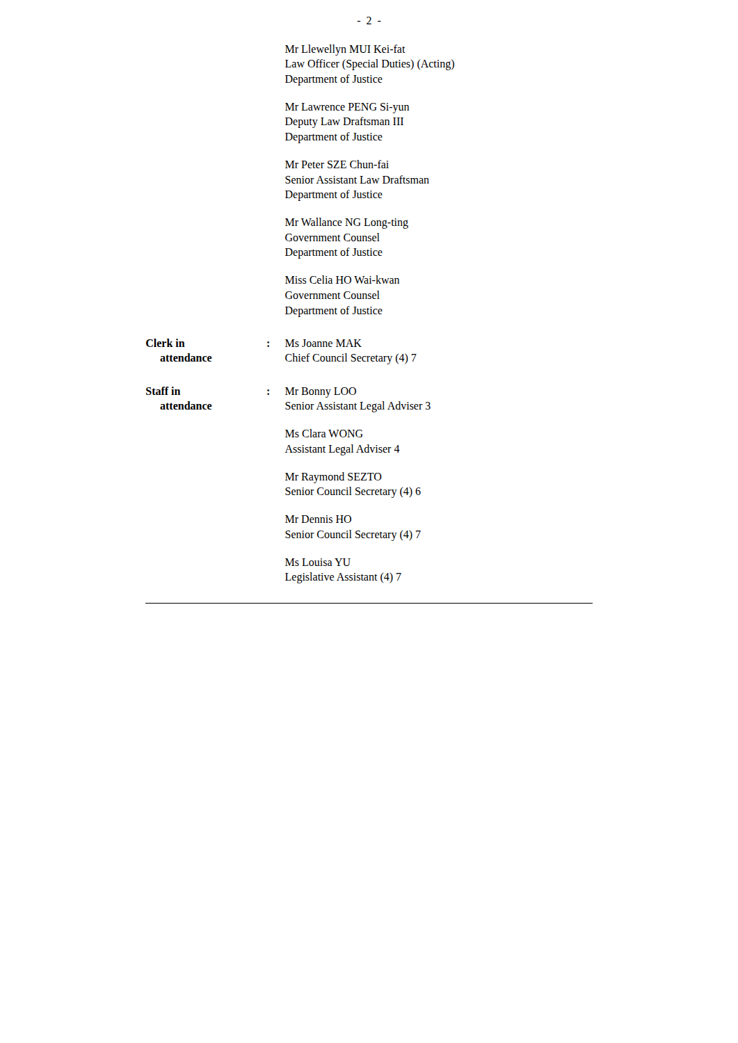- 2 -
| | | Mr Llewellyn MUI Kei-fat Law Officer (Special Duties) (Acting) Department of Justice Mr Lawrence PENG Si-yun Deputy Law Draftsman III Department of Justice Mr Peter SZE Chun-fai Senior Assistant Law Draftsman Department of Justice Mr Wallance NG Long-ting Government Counsel Department of Justice Miss Celia HO Wai-kwan Government Counsel Department of Justice |
| Clerk in attendance | : | Ms Joanne MAK Chief Council Secretary (4) 7 |
| Staff in attendance | : | Mr Bonny LOO Senior Assistant Legal Adviser 3 Ms Clara WONG Assistant Legal Adviser 4 Mr Raymond SEZTO Senior Council Secretary (4) 6 Mr Dennis HO Senior Council Secretary (4) 7 Ms Louisa YU Legislative Assistant (4) 7 |